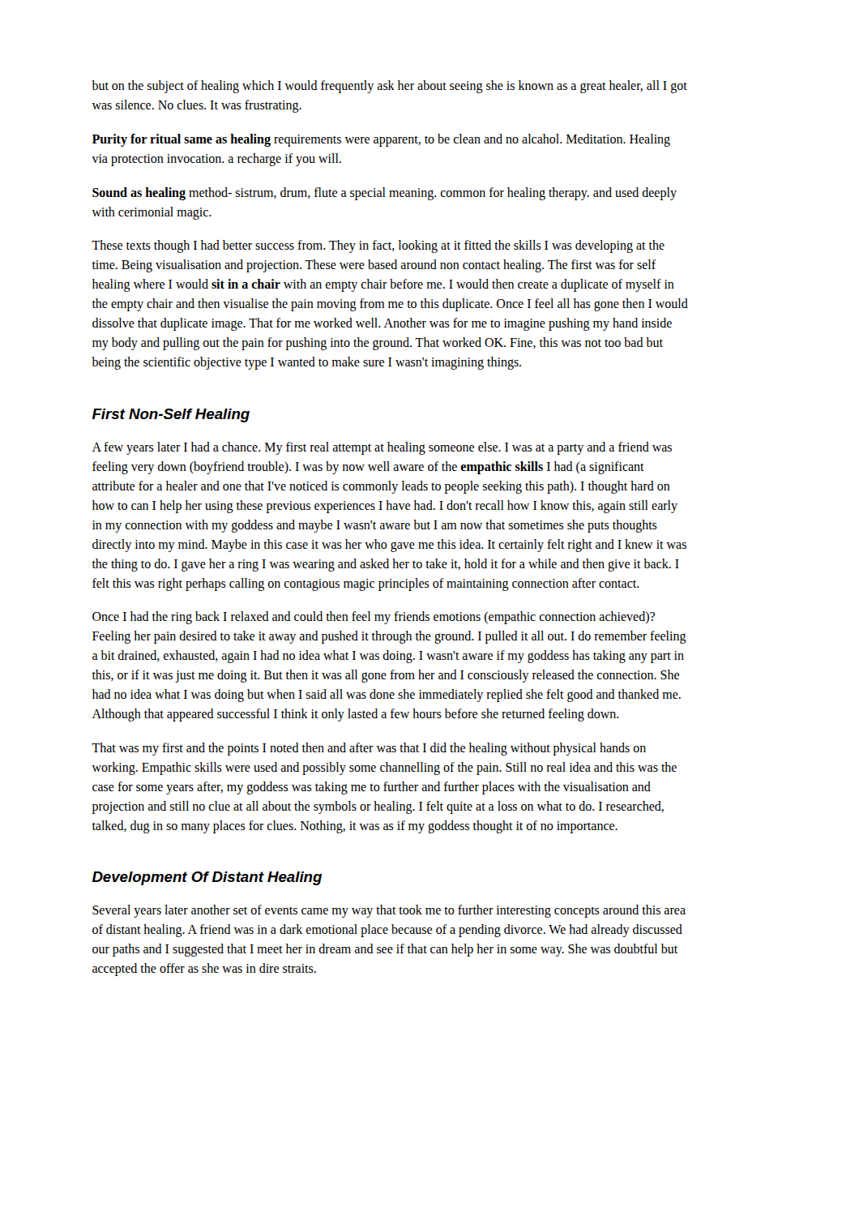but on the subject of healing which I would frequently ask her about seeing she is known as a great healer, all I got was silence. No clues. It was frustrating.
Purity for ritual same as healing requirements were apparent, to be clean and no alcahol. Meditation. Healing via protection invocation. a recharge if you will.
Sound as healing method- sistrum, drum, flute a special meaning. common for healing therapy. and used deeply with cerimonial magic.
These texts though I had better success from. They in fact, looking at it fitted the skills I was developing at the time. Being visualisation and projection. These were based around non contact healing. The first was for self healing where I would sit in a chair with an empty chair before me. I would then create a duplicate of myself in the empty chair and then visualise the pain moving from me to this duplicate. Once I feel all has gone then I would dissolve that duplicate image. That for me worked well. Another was for me to imagine pushing my hand inside my body and pulling out the pain for pushing into the ground. That worked OK. Fine, this was not too bad but being the scientific objective type I wanted to make sure I wasn't imagining things.
First Non-Self Healing
A few years later I had a chance. My first real attempt at healing someone else. I was at a party and a friend was feeling very down (boyfriend trouble). I was by now well aware of the empathic skills I had (a significant attribute for a healer and one that I've noticed is commonly leads to people seeking this path). I thought hard on how to can I help her using these previous experiences I have had. I don't recall how I know this, again still early in my connection with my goddess and maybe I wasn't aware but I am now that sometimes she puts thoughts directly into my mind. Maybe in this case it was her who gave me this idea. It certainly felt right and I knew it was the thing to do. I gave her a ring I was wearing and asked her to take it, hold it for a while and then give it back. I felt this was right perhaps calling on contagious magic principles of maintaining connection after contact.
Once I had the ring back I relaxed and could then feel my friends emotions (empathic connection achieved)? Feeling her pain desired to take it away and pushed it through the ground. I pulled it all out. I do remember feeling a bit drained, exhausted, again I had no idea what I was doing. I wasn't aware if my goddess has taking any part in this, or if it was just me doing it. But then it was all gone from her and I consciously released the connection. She had no idea what I was doing but when I said all was done she immediately replied she felt good and thanked me. Although that appeared successful I think it only lasted a few hours before she returned feeling down.
That was my first and the points I noted then and after was that I did the healing without physical hands on working. Empathic skills were used and possibly some channelling of the pain. Still no real idea and this was the case for some years after, my goddess was taking me to further and further places with the visualisation and projection and still no clue at all about the symbols or healing. I felt quite at a loss on what to do. I researched, talked, dug in so many places for clues. Nothing, it was as if my goddess thought it of no importance.
Development Of Distant Healing
Several years later another set of events came my way that took me to further interesting concepts around this area of distant healing. A friend was in a dark emotional place because of a pending divorce. We had already discussed our paths and I suggested that I meet her in dream and see if that can help her in some way. She was doubtful but accepted the offer as she was in dire straits.